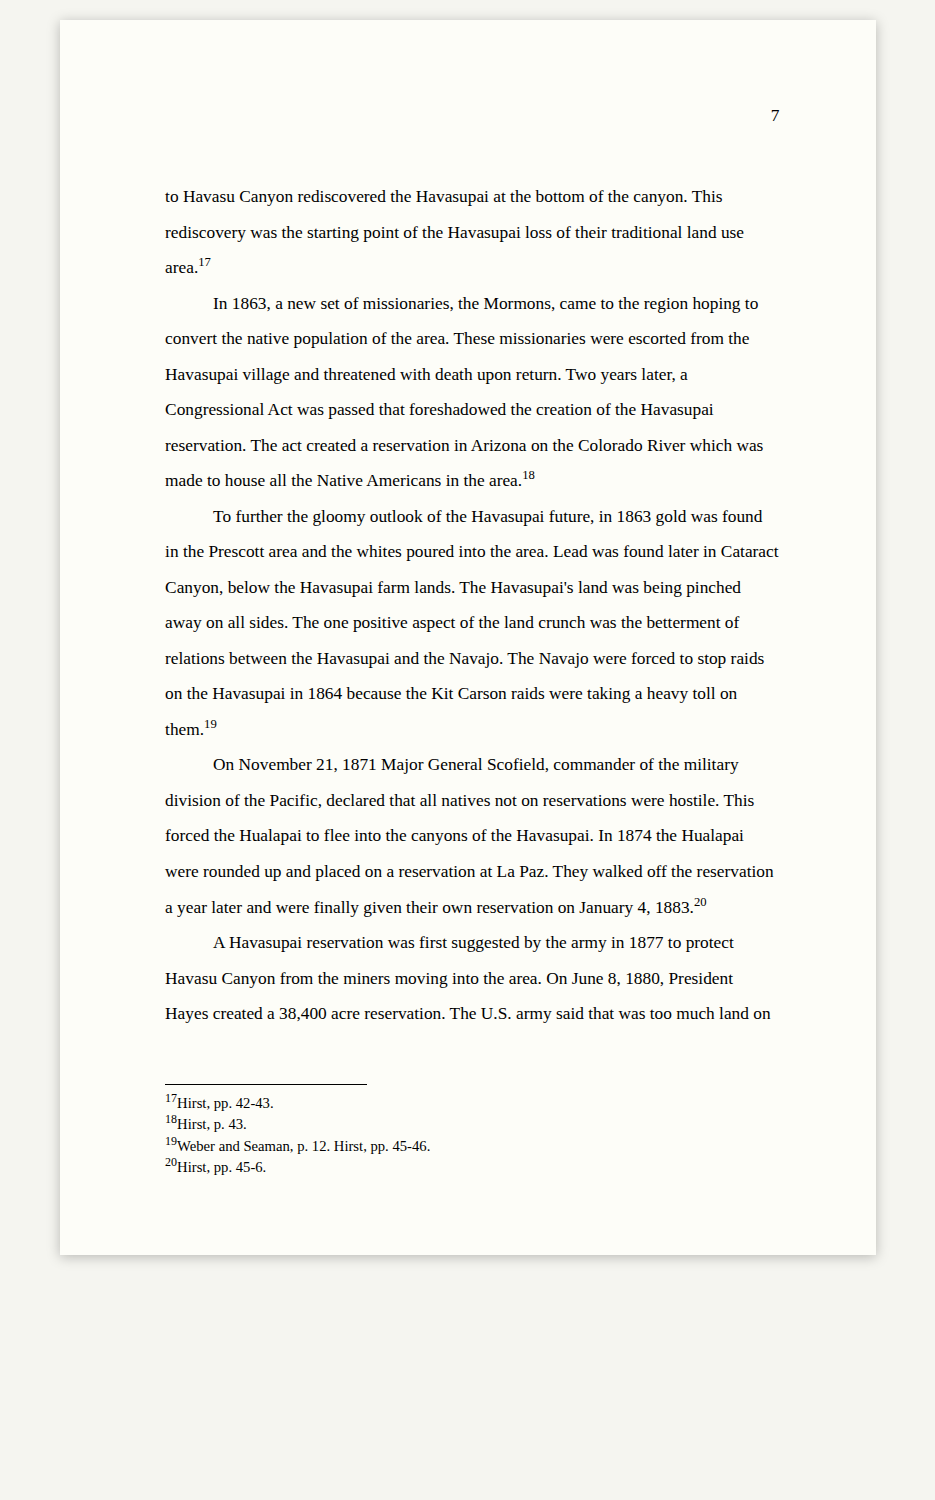7
to Havasu Canyon rediscovered the Havasupai at the bottom of the canyon. This rediscovery was the starting point of the Havasupai loss of their traditional land use area.17
In 1863, a new set of missionaries, the Mormons, came to the region hoping to convert the native population of the area. These missionaries were escorted from the Havasupai village and threatened with death upon return. Two years later, a Congressional Act was passed that foreshadowed the creation of the Havasupai reservation. The act created a reservation in Arizona on the Colorado River which was made to house all the Native Americans in the area.18
To further the gloomy outlook of the Havasupai future, in 1863 gold was found in the Prescott area and the whites poured into the area. Lead was found later in Cataract Canyon, below the Havasupai farm lands. The Havasupai's land was being pinched away on all sides. The one positive aspect of the land crunch was the betterment of relations between the Havasupai and the Navajo. The Navajo were forced to stop raids on the Havasupai in 1864 because the Kit Carson raids were taking a heavy toll on them.19
On November 21, 1871 Major General Scofield, commander of the military division of the Pacific, declared that all natives not on reservations were hostile. This forced the Hualapai to flee into the canyons of the Havasupai. In 1874 the Hualapai were rounded up and placed on a reservation at La Paz. They walked off the reservation a year later and were finally given their own reservation on January 4, 1883.20
A Havasupai reservation was first suggested by the army in 1877 to protect Havasu Canyon from the miners moving into the area. On June 8, 1880, President Hayes created a 38,400 acre reservation. The U.S. army said that was too much land on
17Hirst, pp. 42-43.
18Hirst, p. 43.
19Weber and Seaman, p. 12. Hirst, pp. 45-46.
20Hirst, pp. 45-6.